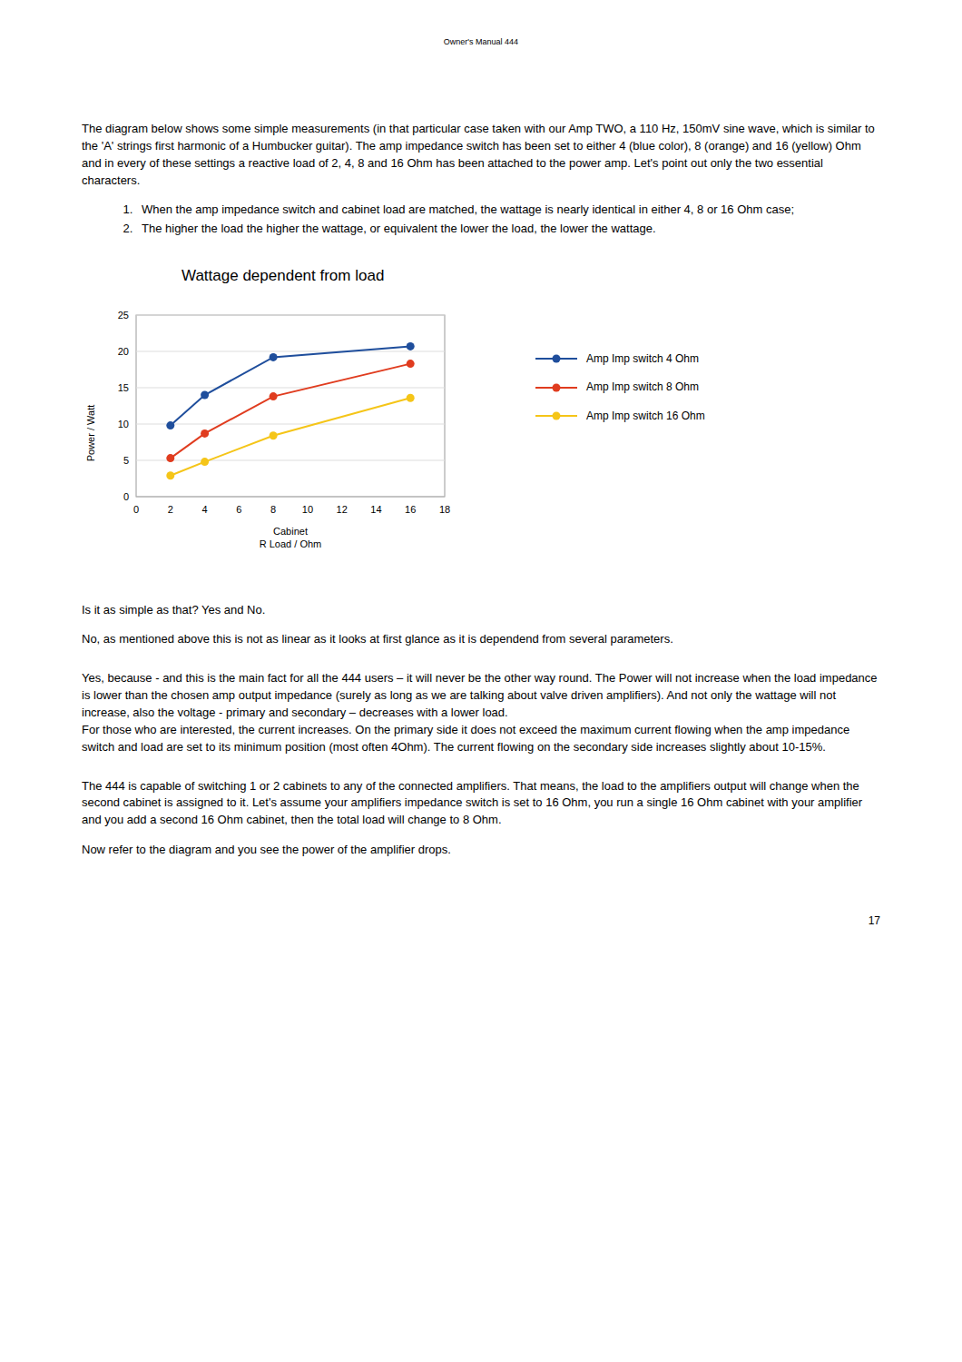Owner's Manual 444
The diagram below shows some simple measurements (in that particular case taken with our Amp TWO, a 110 Hz, 150mV sine wave, which is similar to the 'A' strings first harmonic of a Humbucker guitar). The amp impedance switch has been set to either 4 (blue color), 8 (orange) and 16 (yellow) Ohm and in every of these settings a reactive load of 2, 4, 8 and 16 Ohm has been attached to the power amp. Let's point out only the two essential characters.
When the amp impedance switch and cabinet load are matched, the wattage is nearly identical in either 4, 8 or 16 Ohm case;
The higher the load the higher the wattage, or equivalent the lower the load, the lower the wattage.
Wattage dependent from load
Power / Watt 0 5 10 15 20 25 0 2 4 6 8 10 12 14 16 18 Cabinet R Load / Ohm
Amp Imp switch 4 Ohm
Amp Imp switch 8 Ohm
Amp Imp switch 16 Ohm
Is it as simple as that? Yes and No.
No, as mentioned above this is not as linear as it looks at first glance as it is dependend from several parameters.
Yes, because - and this is the main fact for all the 444 users – it will never be the other way round. The Power will not increase when the load impedance is lower than the chosen amp output impedance (surely as long as we are talking about valve driven amplifiers). And not only the wattage will not increase, also the voltage - primary and secondary – decreases with a lower load.
For those who are interested, the current increases. On the primary side it does not exceed the maximum current flowing when the amp impedance switch and load are set to its minimum position (most often 4Ohm). The current flowing on the secondary side increases slightly about 10-15%.
The 444 is capable of switching 1 or 2 cabinets to any of the connected amplifiers. That means, the load to the amplifiers output will change when the second cabinet is assigned to it. Let's assume your amplifiers impedance switch is set to 16 Ohm, you run a single 16 Ohm cabinet with your amplifier and you add a second 16 Ohm cabinet, then the total load will change to 8 Ohm.
Now refer to the diagram and you see the power of the amplifier drops.
17